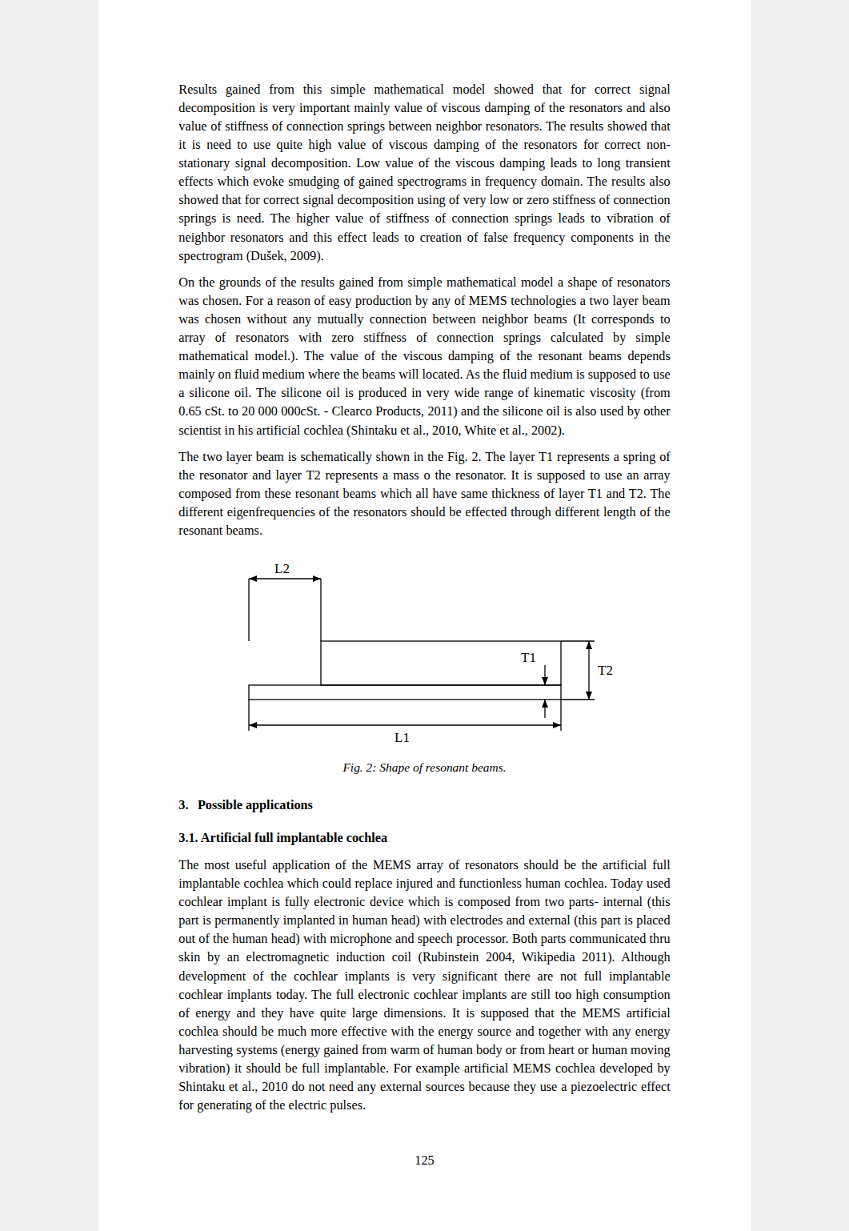Results gained from this simple mathematical model showed that for correct signal decomposition is very important mainly value of viscous damping of the resonators and also value of stiffness of connection springs between neighbor resonators. The results showed that it is need to use quite high value of viscous damping of the resonators for correct non-stationary signal decomposition. Low value of the viscous damping leads to long transient effects which evoke smudging of gained spectrograms in frequency domain. The results also showed that for correct signal decomposition using of very low or zero stiffness of connection springs is need. The higher value of stiffness of connection springs leads to vibration of neighbor resonators and this effect leads to creation of false frequency components in the spectrogram (Dušek, 2009).
On the grounds of the results gained from simple mathematical model a shape of resonators was chosen. For a reason of easy production by any of MEMS technologies a two layer beam was chosen without any mutually connection between neighbor beams (It corresponds to array of resonators with zero stiffness of connection springs calculated by simple mathematical model.). The value of the viscous damping of the resonant beams depends mainly on fluid medium where the beams will located. As the fluid medium is supposed to use a silicone oil. The silicone oil is produced in very wide range of kinematic viscosity (from 0.65 cSt. to 20 000 000cSt. - Clearco Products, 2011) and the silicone oil is also used by other scientist in his artificial cochlea (Shintaku et al., 2010, White et al., 2002).
The two layer beam is schematically shown in the Fig. 2. The layer T1 represents a spring of the resonator and layer T2 represents a mass o the resonator. It is supposed to use an array composed from these resonant beams which all have same thickness of layer T1 and T2. The different eigenfrequencies of the resonators should be effected through different length of the resonant beams.
L2 T1 T2 L1
Fig. 2: Shape of resonant beams.
3. Possible applications
3.1. Artificial full implantable cochlea
The most useful application of the MEMS array of resonators should be the artificial full implantable cochlea which could replace injured and functionless human cochlea. Today used cochlear implant is fully electronic device which is composed from two parts- internal (this part is permanently implanted in human head) with electrodes and external (this part is placed out of the human head) with microphone and speech processor. Both parts communicated thru skin by an electromagnetic induction coil (Rubinstein 2004, Wikipedia 2011). Although development of the cochlear implants is very significant there are not full implantable cochlear implants today. The full electronic cochlear implants are still too high consumption of energy and they have quite large dimensions. It is supposed that the MEMS artificial cochlea should be much more effective with the energy source and together with any energy harvesting systems (energy gained from warm of human body or from heart or human moving vibration) it should be full implantable. For example artificial MEMS cochlea developed by Shintaku et al., 2010 do not need any external sources because they use a piezoelectric effect for generating of the electric pulses.
125